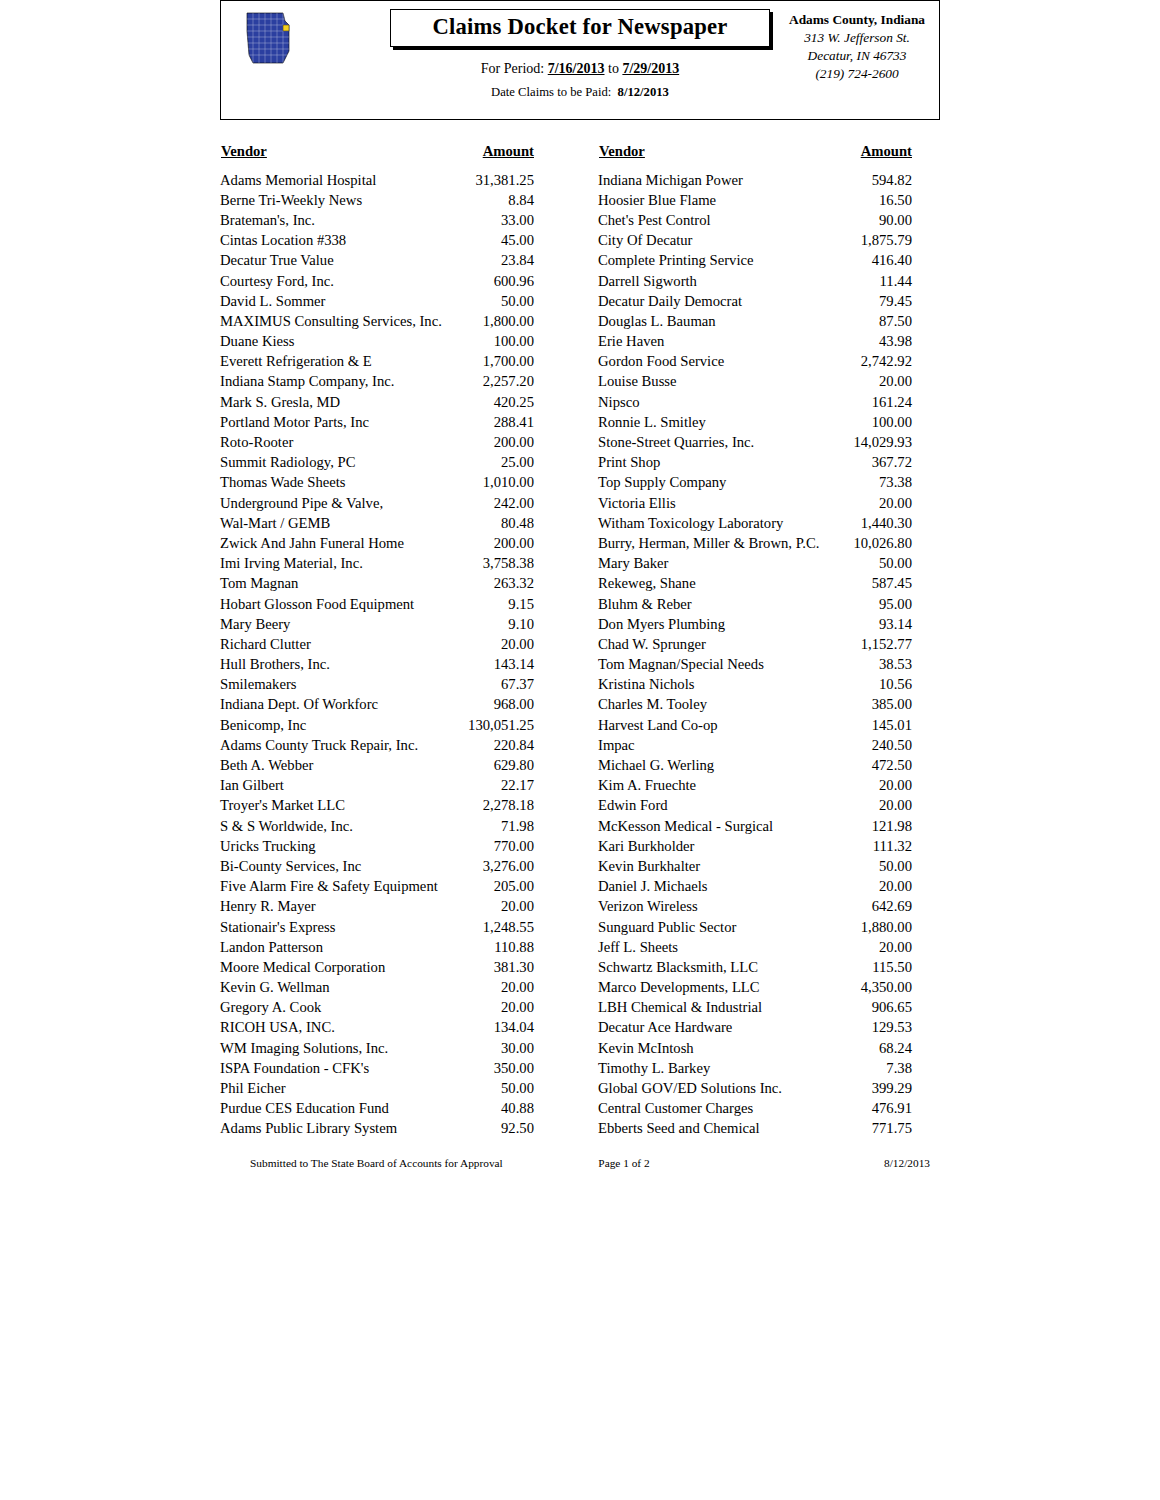Claims Docket for Newspaper
For Period: 7/16/2013 to 7/29/2013
Date Claims to be Paid: 8/12/2013
Adams County, Indiana
313 W. Jefferson St.
Decatur, IN 46733
(219) 724-2600
| Vendor | Amount |
| --- | --- |
| Adams Memorial Hospital | 31,381.25 |
| Berne Tri-Weekly News | 8.84 |
| Brateman's, Inc. | 33.00 |
| Cintas Location #338 | 45.00 |
| Decatur True Value | 23.84 |
| Courtesy Ford, Inc. | 600.96 |
| David L. Sommer | 50.00 |
| MAXIMUS Consulting Services, Inc. | 1,800.00 |
| Duane Kiess | 100.00 |
| Everett Refrigeration & E | 1,700.00 |
| Indiana Stamp Company, Inc. | 2,257.20 |
| Mark S. Gresla, MD | 420.25 |
| Portland Motor Parts, Inc | 288.41 |
| Roto-Rooter | 200.00 |
| Summit Radiology, PC | 25.00 |
| Thomas Wade Sheets | 1,010.00 |
| Underground Pipe & Valve, | 242.00 |
| Wal-Mart / GEMB | 80.48 |
| Zwick And Jahn Funeral Home | 200.00 |
| Imi Irving Material, Inc. | 3,758.38 |
| Tom Magnan | 263.32 |
| Hobart Glosson Food Equipment | 9.15 |
| Mary Beery | 9.10 |
| Richard Clutter | 20.00 |
| Hull Brothers, Inc. | 143.14 |
| Smilemakers | 67.37 |
| Indiana Dept. Of Workforc | 968.00 |
| Benicomp, Inc | 130,051.25 |
| Adams County Truck Repair, Inc. | 220.84 |
| Beth A. Webber | 629.80 |
| Ian Gilbert | 22.17 |
| Troyer's Market LLC | 2,278.18 |
| S & S Worldwide, Inc. | 71.98 |
| Uricks Trucking | 770.00 |
| Bi-County Services, Inc | 3,276.00 |
| Five Alarm Fire & Safety Equipment | 205.00 |
| Henry R. Mayer | 20.00 |
| Stationair's Express | 1,248.55 |
| Landon Patterson | 110.88 |
| Moore Medical Corporation | 381.30 |
| Kevin G. Wellman | 20.00 |
| Gregory A. Cook | 20.00 |
| RICOH USA, INC. | 134.04 |
| WM Imaging Solutions, Inc. | 30.00 |
| ISPA Foundation - CFK's | 350.00 |
| Phil Eicher | 50.00 |
| Purdue CES Education Fund | 40.88 |
| Adams Public Library System | 92.50 |
| Vendor | Amount |
| --- | --- |
| Indiana Michigan Power | 594.82 |
| Hoosier Blue Flame | 16.50 |
| Chet's Pest Control | 90.00 |
| City Of Decatur | 1,875.79 |
| Complete Printing Service | 416.40 |
| Darrell Sigworth | 11.44 |
| Decatur Daily Democrat | 79.45 |
| Douglas L. Bauman | 87.50 |
| Erie Haven | 43.98 |
| Gordon Food Service | 2,742.92 |
| Louise Busse | 20.00 |
| Nipsco | 161.24 |
| Ronnie L. Smitley | 100.00 |
| Stone-Street Quarries, Inc. | 14,029.93 |
| Print Shop | 367.72 |
| Top Supply Company | 73.38 |
| Victoria Ellis | 20.00 |
| Witham Toxicology Laboratory | 1,440.30 |
| Burry, Herman, Miller & Brown, P.C. | 10,026.80 |
| Mary Baker | 50.00 |
| Rekeweg, Shane | 587.45 |
| Bluhm & Reber | 95.00 |
| Don Myers Plumbing | 93.14 |
| Chad W. Sprunger | 1,152.77 |
| Tom Magnan/Special Needs | 38.53 |
| Kristina Nichols | 10.56 |
| Charles M. Tooley | 385.00 |
| Harvest Land Co-op | 145.01 |
| Impac | 240.50 |
| Michael G. Werling | 472.50 |
| Kim A. Fruechte | 20.00 |
| Edwin Ford | 20.00 |
| McKesson Medical - Surgical | 121.98 |
| Kari Burkholder | 111.32 |
| Kevin Burkhalter | 50.00 |
| Daniel J. Michaels | 20.00 |
| Verizon Wireless | 642.69 |
| Sunguard Public Sector | 1,880.00 |
| Jeff L. Sheets | 20.00 |
| Schwartz Blacksmith, LLC | 115.50 |
| Marco Developments, LLC | 4,350.00 |
| LBH Chemical & Industrial | 906.65 |
| Decatur Ace Hardware | 129.53 |
| Kevin McIntosh | 68.24 |
| Timothy L. Barkey | 7.38 |
| Global GOV/ED Solutions Inc. | 399.29 |
| Central Customer Charges | 476.91 |
| Ebberts Seed and Chemical | 771.75 |
Submitted to The State Board of Accounts for Approval
Page 1 of 2
8/12/2013